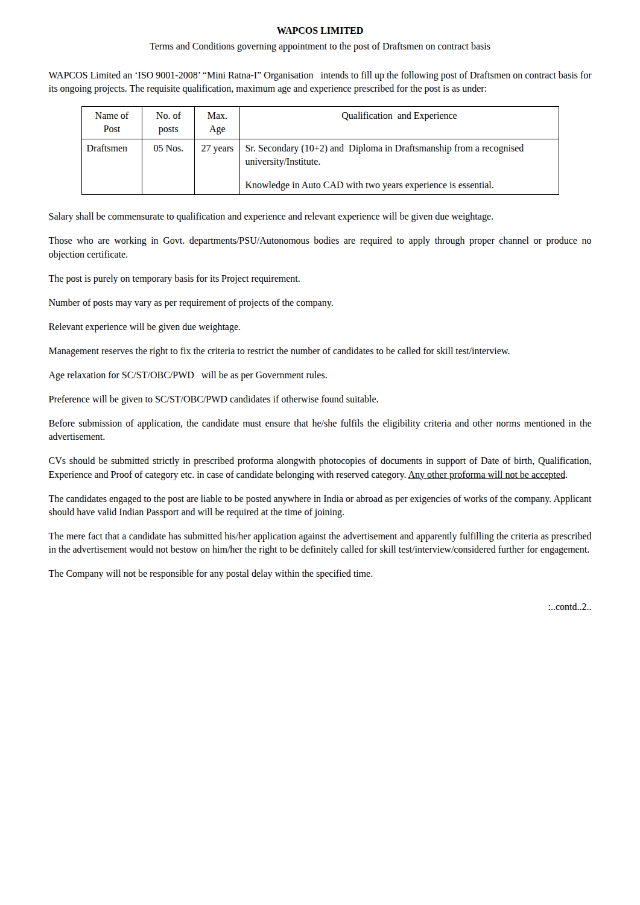WAPCOS LIMITED
Terms and Conditions governing appointment to the post of Draftsmen on contract basis
WAPCOS Limited an ‘ISO 9001-2008’ “Mini Ratna-I” Organisation intends to fill up the following post of Draftsmen on contract basis for its ongoing projects. The requisite qualification, maximum age and experience prescribed for the post is as under:
| Name of Post | No. of posts | Max. Age | Qualification and Experience |
| --- | --- | --- | --- |
| Draftsmen | 05 Nos. | 27 years | Sr. Secondary (10+2) and Diploma in Draftsmanship from a recognised university/Institute. Knowledge in Auto CAD with two years experience is essential. |
Salary shall be commensurate to qualification and experience and relevant experience will be given due weightage.
Those who are working in Govt. departments/PSU/Autonomous bodies are required to apply through proper channel or produce no objection certificate.
The post is purely on temporary basis for its Project requirement.
Number of posts may vary as per requirement of projects of the company.
Relevant experience will be given due weightage.
Management reserves the right to fix the criteria to restrict the number of candidates to be called for skill test/interview.
Age relaxation for SC/ST/OBC/PWD will be as per Government rules.
Preference will be given to SC/ST/OBC/PWD candidates if otherwise found suitable.
Before submission of application, the candidate must ensure that he/she fulfils the eligibility criteria and other norms mentioned in the advertisement.
CVs should be submitted strictly in prescribed proforma alongwith photocopies of documents in support of Date of birth, Qualification, Experience and Proof of category etc. in case of candidate belonging with reserved category. Any other proforma will not be accepted.
The candidates engaged to the post are liable to be posted anywhere in India or abroad as per exigencies of works of the company. Applicant should have valid Indian Passport and will be required at the time of joining.
The mere fact that a candidate has submitted his/her application against the advertisement and apparently fulfilling the criteria as prescribed in the advertisement would not bestow on him/her the right to be definitely called for skill test/interview/considered further for engagement.
The Company will not be responsible for any postal delay within the specified time.
:..contd..2..